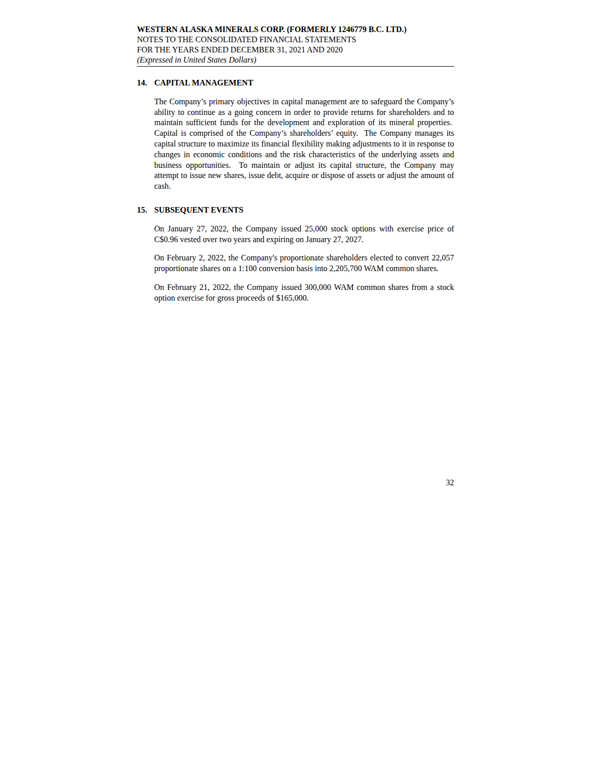Western Alaska Minerals Corp. (Formerly 1246779 B.C. Ltd.)
Notes to the Consolidated Financial Statements
For the Years Ended December 31, 2021 and 2020
(Expressed in United States Dollars)
14. CAPITAL MANAGEMENT
The Company’s primary objectives in capital management are to safeguard the Company’s ability to continue as a going concern in order to provide returns for shareholders and to maintain sufficient funds for the development and exploration of its mineral properties. Capital is comprised of the Company’s shareholders’ equity. The Company manages its capital structure to maximize its financial flexibility making adjustments to it in response to changes in economic conditions and the risk characteristics of the underlying assets and business opportunities. To maintain or adjust its capital structure, the Company may attempt to issue new shares, issue debt, acquire or dispose of assets or adjust the amount of cash.
15. SUBSEQUENT EVENTS
On January 27, 2022, the Company issued 25,000 stock options with exercise price of C$0.96 vested over two years and expiring on January 27, 2027.
On February 2, 2022, the Company's proportionate shareholders elected to convert 22,057 proportionate shares on a 1:100 conversion basis into 2,205,700 WAM common shares.
On February 21, 2022, the Company issued 300,000 WAM common shares from a stock option exercise for gross proceeds of $165,000.
32